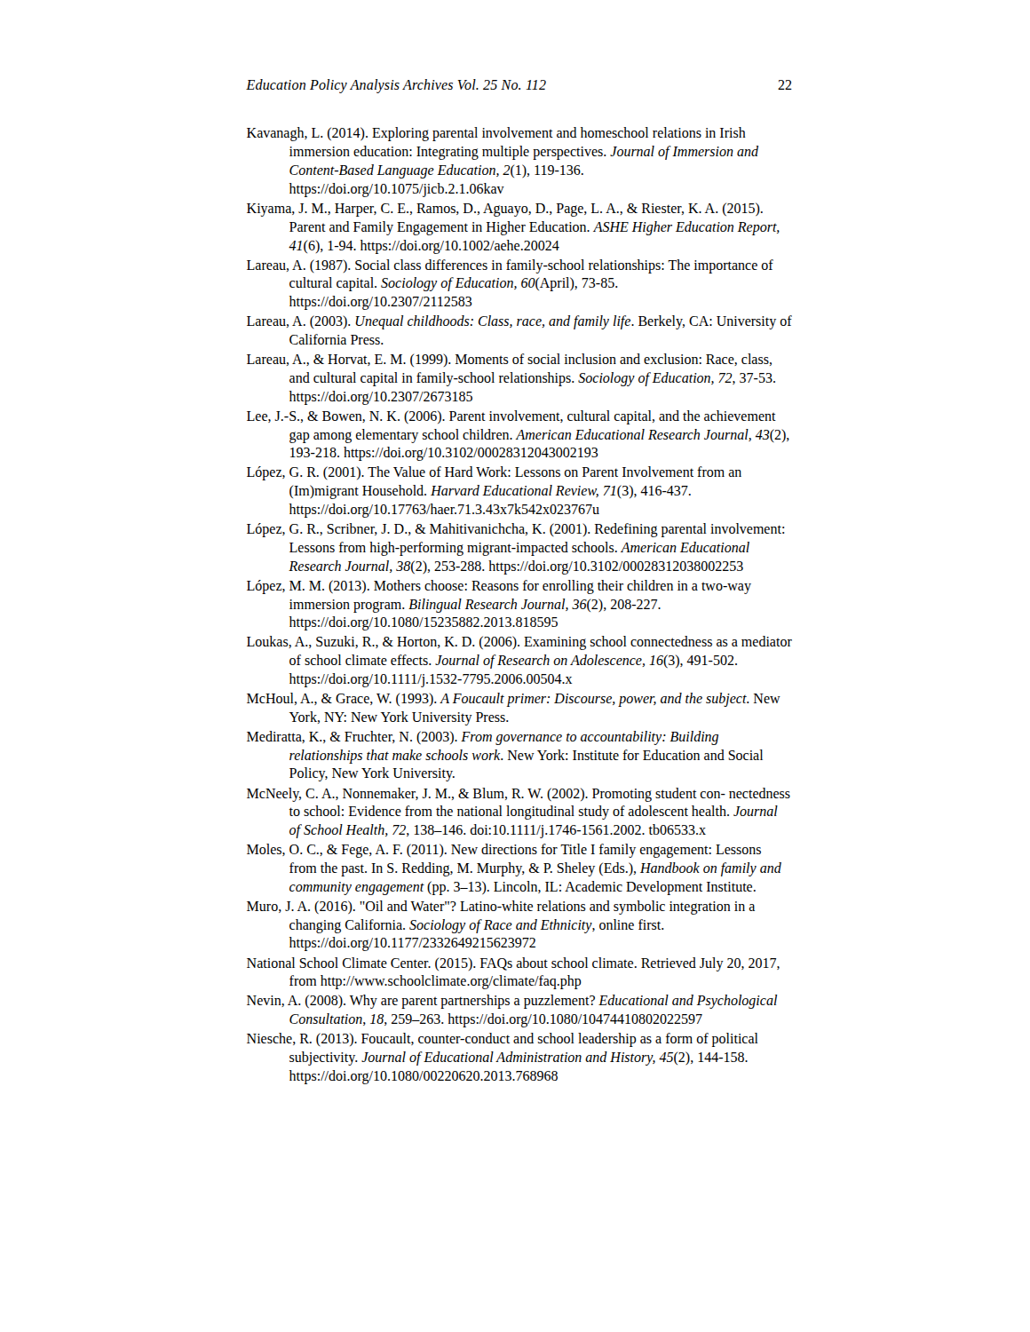Education Policy Analysis Archives Vol. 25 No. 112 22
Kavanagh, L. (2014). Exploring parental involvement and homeschool relations in Irish immersion education: Integrating multiple perspectives. Journal of Immersion and Content-Based Language Education, 2(1), 119-136. https://doi.org/10.1075/jicb.2.1.06kav
Kiyama, J. M., Harper, C. E., Ramos, D., Aguayo, D., Page, L. A., & Riester, K. A. (2015). Parent and Family Engagement in Higher Education. ASHE Higher Education Report, 41(6), 1-94. https://doi.org/10.1002/aehe.20024
Lareau, A. (1987). Social class differences in family-school relationships: The importance of cultural capital. Sociology of Education, 60(April), 73-85. https://doi.org/10.2307/2112583
Lareau, A. (2003). Unequal childhoods: Class, race, and family life. Berkely, CA: University of California Press.
Lareau, A., & Horvat, E. M. (1999). Moments of social inclusion and exclusion: Race, class, and cultural capital in family-school relationships. Sociology of Education, 72, 37-53. https://doi.org/10.2307/2673185
Lee, J.-S., & Bowen, N. K. (2006). Parent involvement, cultural capital, and the achievement gap among elementary school children. American Educational Research Journal, 43(2), 193-218. https://doi.org/10.3102/00028312043002193
López, G. R. (2001). The Value of Hard Work: Lessons on Parent Involvement from an (Im)migrant Household. Harvard Educational Review, 71(3), 416-437. https://doi.org/10.17763/haer.71.3.43x7k542x023767u
López, G. R., Scribner, J. D., & Mahitivanichcha, K. (2001). Redefining parental involvement: Lessons from high-performing migrant-impacted schools. American Educational Research Journal, 38(2), 253-288. https://doi.org/10.3102/00028312038002253
López, M. M. (2013). Mothers choose: Reasons for enrolling their children in a two-way immersion program. Bilingual Research Journal, 36(2), 208-227. https://doi.org/10.1080/15235882.2013.818595
Loukas, A., Suzuki, R., & Horton, K. D. (2006). Examining school connectedness as a mediator of school climate effects. Journal of Research on Adolescence, 16(3), 491-502. https://doi.org/10.1111/j.1532-7795.2006.00504.x
McHoul, A., & Grace, W. (1993). A Foucault primer: Discourse, power, and the subject. New York, NY: New York University Press.
Mediratta, K., & Fruchter, N. (2003). From governance to accountability: Building relationships that make schools work. New York: Institute for Education and Social Policy, New York University.
McNeely, C. A., Nonnemaker, J. M., & Blum, R. W. (2002). Promoting student con- nectedness to school: Evidence from the national longitudinal study of adolescent health. Journal of School Health, 72, 138–146. doi:10.1111/j.1746-1561.2002. tb06533.x
Moles, O. C., & Fege, A. F. (2011). New directions for Title I family engagement: Lessons from the past. In S. Redding, M. Murphy, & P. Sheley (Eds.), Handbook on family and community engagement (pp. 3–13). Lincoln, IL: Academic Development Institute.
Muro, J. A. (2016). "Oil and Water"? Latino-white relations and symbolic integration in a changing California. Sociology of Race and Ethnicity, online first. https://doi.org/10.1177/2332649215623972
National School Climate Center. (2015). FAQs about school climate. Retrieved July 20, 2017, from http://www.schoolclimate.org/climate/faq.php
Nevin, A. (2008). Why are parent partnerships a puzzlement? Educational and Psychological Consultation, 18, 259–263. https://doi.org/10.1080/10474410802022597
Niesche, R. (2013). Foucault, counter-conduct and school leadership as a form of political subjectivity. Journal of Educational Administration and History, 45(2), 144-158. https://doi.org/10.1080/00220620.2013.768968